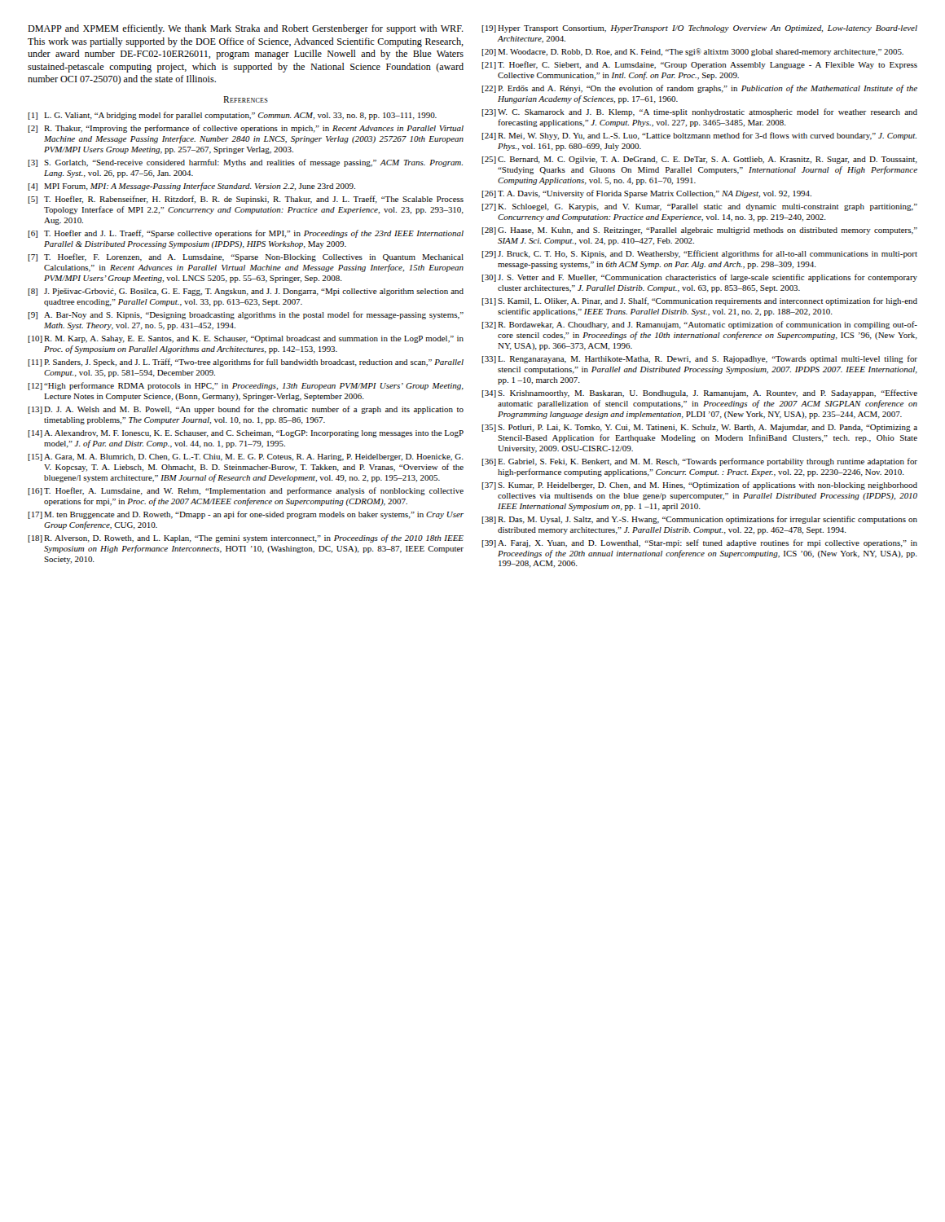DMAPP and XPMEM efficiently. We thank Mark Straka and Robert Gerstenberger for support with WRF. This work was partially supported by the DOE Office of Science, Advanced Scientific Computing Research, under award number DE-FC02-10ER26011, program manager Lucille Nowell and by the Blue Waters sustained-petascale computing project, which is supported by the National Science Foundation (award number OCI 07-25070) and the state of Illinois.
References
L. G. Valiant, “A bridging model for parallel computation,” Commun. ACM, vol. 33, no. 8, pp. 103–111, 1990.
R. Thakur, “Improving the performance of collective operations in mpich,” in Recent Advances in Parallel Virtual Machine and Message Passing Interface. Number 2840 in LNCS, Springer Verlag (2003) 257267 10th European PVM/MPI Users Group Meeting, pp. 257–267, Springer Verlag, 2003.
S. Gorlatch, “Send-receive considered harmful: Myths and realities of message passing,” ACM Trans. Program. Lang. Syst., vol. 26, pp. 47–56, Jan. 2004.
MPI Forum, MPI: A Message-Passing Interface Standard. Version 2.2, June 23rd 2009.
T. Hoefler, R. Rabenseifner, H. Ritzdorf, B. R. de Supinski, R. Thakur, and J. L. Traeff, “The Scalable Process Topology Interface of MPI 2.2,” Concurrency and Computation: Practice and Experience, vol. 23, pp. 293–310, Aug. 2010.
T. Hoefler and J. L. Traeff, “Sparse collective operations for MPI,” in Proceedings of the 23rd IEEE International Parallel & Distributed Processing Symposium (IPDPS), HIPS Workshop, May 2009.
T. Hoefler, F. Lorenzen, and A. Lumsdaine, “Sparse Non-Blocking Collectives in Quantum Mechanical Calculations,” in Recent Advances in Parallel Virtual Machine and Message Passing Interface, 15th European PVM/MPI Users’ Group Meeting, vol. LNCS 5205, pp. 55–63, Springer, Sep. 2008.
J. Pješivac-Grbović, G. Bosilca, G. E. Fagg, T. Angskun, and J. J. Dongarra, “Mpi collective algorithm selection and quadtree encoding,” Parallel Comput., vol. 33, pp. 613–623, Sept. 2007.
A. Bar-Noy and S. Kipnis, “Designing broadcasting algorithms in the postal model for message-passing systems,” Math. Syst. Theory, vol. 27, no. 5, pp. 431–452, 1994.
R. M. Karp, A. Sahay, E. E. Santos, and K. E. Schauser, “Optimal broadcast and summation in the LogP model,” in Proc. of Symposium on Parallel Algorithms and Architectures, pp. 142–153, 1993.
P. Sanders, J. Speck, and J. L. Träff, “Two-tree algorithms for full bandwidth broadcast, reduction and scan,” Parallel Comput., vol. 35, pp. 581–594, December 2009.
“High performance RDMA protocols in HPC,” in Proceedings, 13th European PVM/MPI Users’ Group Meeting, Lecture Notes in Computer Science, (Bonn, Germany), Springer-Verlag, September 2006.
D. J. A. Welsh and M. B. Powell, “An upper bound for the chromatic number of a graph and its application to timetabling problems,” The Computer Journal, vol. 10, no. 1, pp. 85–86, 1967.
A. Alexandrov, M. F. Ionescu, K. E. Schauser, and C. Scheiman, “LogGP: Incorporating long messages into the LogP model,” J. of Par. and Distr. Comp., vol. 44, no. 1, pp. 71–79, 1995.
A. Gara, M. A. Blumrich, D. Chen, G. L.-T. Chiu, M. E. G. P. Coteus, R. A. Haring, P. Heidelberger, D. Hoenicke, G. V. Kopcsay, T. A. Liebsch, M. Ohmacht, B. D. Steinmacher-Burow, T. Takken, and P. Vranas, “Overview of the bluegene/l system architecture,” IBM Journal of Research and Development, vol. 49, no. 2, pp. 195–213, 2005.
T. Hoefler, A. Lumsdaine, and W. Rehm, “Implementation and performance analysis of nonblocking collective operations for mpi,” in Proc. of the 2007 ACM/IEEE conference on Supercomputing (CDROM), 2007.
M. ten Bruggencate and D. Roweth, “Dmapp - an api for one-sided program models on baker systems,” in Cray User Group Conference, CUG, 2010.
R. Alverson, D. Roweth, and L. Kaplan, “The gemini system interconnect,” in Proceedings of the 2010 18th IEEE Symposium on High Performance Interconnects, HOTI ’10, (Washington, DC, USA), pp. 83–87, IEEE Computer Society, 2010.
Hyper Transport Consortium, HyperTransport I/O Technology Overview An Optimized, Low-latency Board-level Architecture, 2004.
M. Woodacre, D. Robb, D. Roe, and K. Feind, “The sgi® altixtm 3000 global shared-memory architecture,” 2005.
T. Hoefler, C. Siebert, and A. Lumsdaine, “Group Operation Assembly Language - A Flexible Way to Express Collective Communication,” in Intl. Conf. on Par. Proc., Sep. 2009.
P. Erdős and A. Rényi, “On the evolution of random graphs,” in Publication of the Mathematical Institute of the Hungarian Academy of Sciences, pp. 17–61, 1960.
W. C. Skamarock and J. B. Klemp, “A time-split nonhydrostatic atmospheric model for weather research and forecasting applications,” J. Comput. Phys., vol. 227, pp. 3465–3485, Mar. 2008.
R. Mei, W. Shyy, D. Yu, and L.-S. Luo, “Lattice boltzmann method for 3-d flows with curved boundary,” J. Comput. Phys., vol. 161, pp. 680–699, July 2000.
C. Bernard, M. C. Ogilvie, T. A. DeGrand, C. E. DeTar, S. A. Gottlieb, A. Krasnitz, R. Sugar, and D. Toussaint, “Studying Quarks and Gluons On Mimd Parallel Computers,” International Journal of High Performance Computing Applications, vol. 5, no. 4, pp. 61–70, 1991.
T. A. Davis, “University of Florida Sparse Matrix Collection,” NA Digest, vol. 92, 1994.
K. Schloegel, G. Karypis, and V. Kumar, “Parallel static and dynamic multi-constraint graph partitioning,” Concurrency and Computation: Practice and Experience, vol. 14, no. 3, pp. 219–240, 2002.
G. Haase, M. Kuhn, and S. Reitzinger, “Parallel algebraic multigrid methods on distributed memory computers,” SIAM J. Sci. Comput., vol. 24, pp. 410–427, Feb. 2002.
J. Bruck, C. T. Ho, S. Kipnis, and D. Weathersby, “Efficient algorithms for all-to-all communications in multi-port message-passing systems,” in 6th ACM Symp. on Par. Alg. and Arch., pp. 298–309, 1994.
J. S. Vetter and F. Mueller, “Communication characteristics of large-scale scientific applications for contemporary cluster architectures,” J. Parallel Distrib. Comput., vol. 63, pp. 853–865, Sept. 2003.
S. Kamil, L. Oliker, A. Pinar, and J. Shalf, “Communication requirements and interconnect optimization for high-end scientific applications,” IEEE Trans. Parallel Distrib. Syst., vol. 21, no. 2, pp. 188–202, 2010.
R. Bordawekar, A. Choudhary, and J. Ramanujam, “Automatic optimization of communication in compiling out-of-core stencil codes,” in Proceedings of the 10th international conference on Supercomputing, ICS ’96, (New York, NY, USA), pp. 366–373, ACM, 1996.
L. Renganarayana, M. Harthikote-Matha, R. Dewri, and S. Rajopadhye, “Towards optimal multi-level tiling for stencil computations,” in Parallel and Distributed Processing Symposium, 2007. IPDPS 2007. IEEE International, pp. 1 –10, march 2007.
S. Krishnamoorthy, M. Baskaran, U. Bondhugula, J. Ramanujam, A. Rountev, and P. Sadayappan, “Effective automatic parallelization of stencil computations,” in Proceedings of the 2007 ACM SIGPLAN conference on Programming language design and implementation, PLDI ’07, (New York, NY, USA), pp. 235–244, ACM, 2007.
S. Potluri, P. Lai, K. Tomko, Y. Cui, M. Tatineni, K. Schulz, W. Barth, A. Majumdar, and D. Panda, “Optimizing a Stencil-Based Application for Earthquake Modeling on Modern InfiniBand Clusters,” tech. rep., Ohio State University, 2009. OSU-CISRC-12/09.
E. Gabriel, S. Feki, K. Benkert, and M. M. Resch, “Towards performance portability through runtime adaptation for high-performance computing applications,” Concurr. Comput. : Pract. Exper., vol. 22, pp. 2230–2246, Nov. 2010.
S. Kumar, P. Heidelberger, D. Chen, and M. Hines, “Optimization of applications with non-blocking neighborhood collectives via multisends on the blue gene/p supercomputer,” in Parallel Distributed Processing (IPDPS), 2010 IEEE International Symposium on, pp. 1 –11, april 2010.
R. Das, M. Uysal, J. Saltz, and Y.-S. Hwang, “Communication optimizations for irregular scientific computations on distributed memory architectures,” J. Parallel Distrib. Comput., vol. 22, pp. 462–478, Sept. 1994.
A. Faraj, X. Yuan, and D. Lowenthal, “Star-mpi: self tuned adaptive routines for mpi collective operations,” in Proceedings of the 20th annual international conference on Supercomputing, ICS ’06, (New York, NY, USA), pp. 199–208, ACM, 2006.